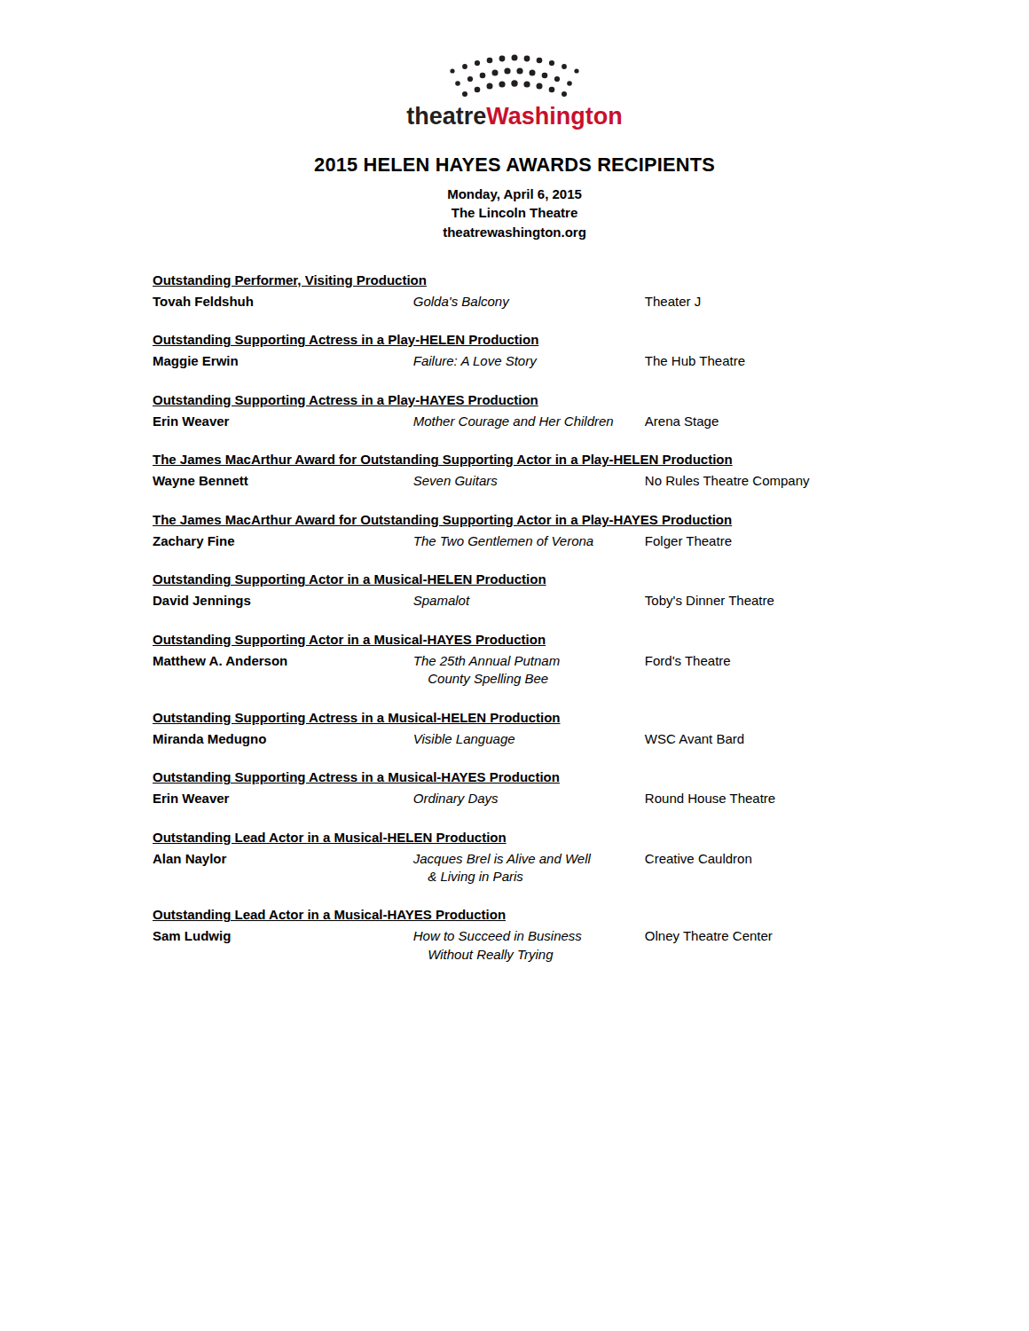theatreWashington
2015 HELEN HAYES AWARDS RECIPIENTS
Monday, April 6, 2015
The Lincoln Theatre
theatrewashington.org
Outstanding Performer, Visiting Production
| Tovah Feldshuh | Golda's Balcony | Theater J |
Outstanding Supporting Actress in a Play-HELEN Production
| Maggie Erwin | Failure: A Love Story | The Hub Theatre |
Outstanding Supporting Actress in a Play-HAYES Production
| Erin Weaver | Mother Courage and Her Children | Arena Stage |
The James MacArthur Award for Outstanding Supporting Actor in a Play-HELEN Production
| Wayne Bennett | Seven Guitars | No Rules Theatre Company |
The James MacArthur Award for Outstanding Supporting Actor in a Play-HAYES Production
| Zachary Fine | The Two Gentlemen of Verona | Folger Theatre |
Outstanding Supporting Actor in a Musical-HELEN Production
| David Jennings | Spamalot | Toby's Dinner Theatre |
Outstanding Supporting Actor in a Musical-HAYES Production
| Matthew A. Anderson | The 25th Annual Putnam County Spelling Bee | Ford's Theatre |
Outstanding Supporting Actress in a Musical-HELEN Production
| Miranda Medugno | Visible Language | WSC Avant Bard |
Outstanding Supporting Actress in a Musical-HAYES Production
| Erin Weaver | Ordinary Days | Round House Theatre |
Outstanding Lead Actor in a Musical-HELEN Production
| Alan Naylor | Jacques Brel is Alive and Well & Living in Paris | Creative Cauldron |
Outstanding Lead Actor in a Musical-HAYES Production
| Sam Ludwig | How to Succeed in Business Without Really Trying | Olney Theatre Center |